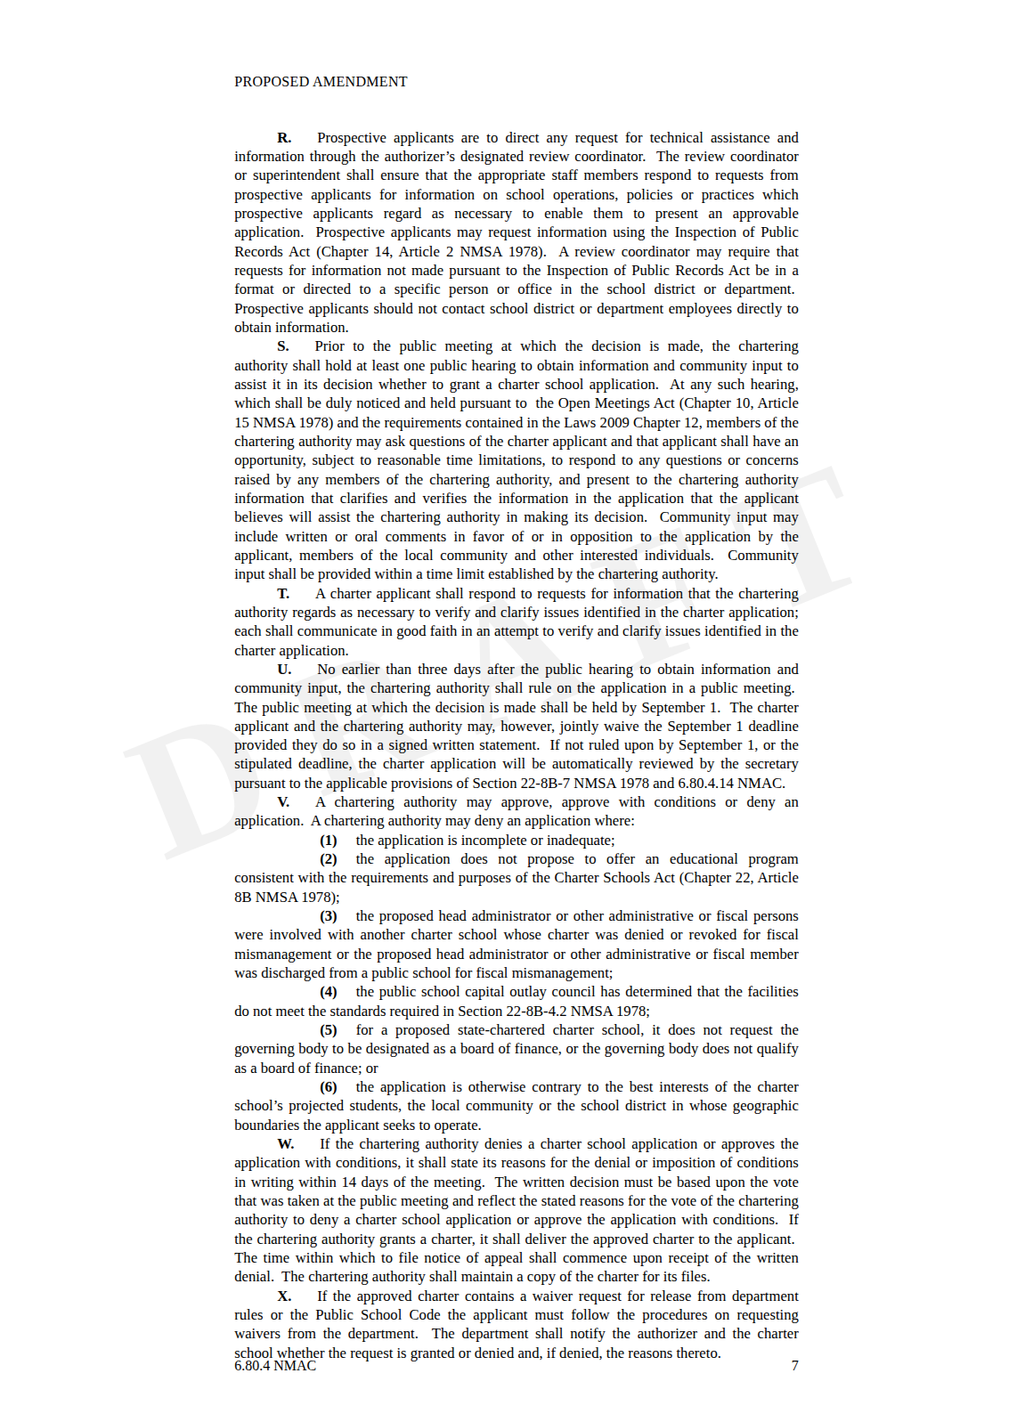DRAFT
PROPOSED AMENDMENT
R. Prospective applicants are to direct any request for technical assistance and information through the authorizer’s designated review coordinator. The review coordinator or superintendent shall ensure that the appropriate staff members respond to requests from prospective applicants for information on school operations, policies or practices which prospective applicants regard as necessary to enable them to present an approvable application. Prospective applicants may request information using the Inspection of Public Records Act (Chapter 14, Article 2 NMSA 1978). A review coordinator may require that requests for information not made pursuant to the Inspection of Public Records Act be in a format or directed to a specific person or office in the school district or department. Prospective applicants should not contact school district or department employees directly to obtain information.
S. Prior to the public meeting at which the decision is made, the chartering authority shall hold at least one public hearing to obtain information and community input to assist it in its decision whether to grant a charter school application. At any such hearing, which shall be duly noticed and held pursuant to the Open Meetings Act (Chapter 10, Article 15 NMSA 1978) and the requirements contained in the Laws 2009 Chapter 12, members of the chartering authority may ask questions of the charter applicant and that applicant shall have an opportunity, subject to reasonable time limitations, to respond to any questions or concerns raised by any members of the chartering authority, and present to the chartering authority information that clarifies and verifies the information in the application that the applicant believes will assist the chartering authority in making its decision. Community input may include written or oral comments in favor of or in opposition to the application by the applicant, members of the local community and other interested individuals. Community input shall be provided within a time limit established by the chartering authority.
T. A charter applicant shall respond to requests for information that the chartering authority regards as necessary to verify and clarify issues identified in the charter application; each shall communicate in good faith in an attempt to verify and clarify issues identified in the charter application.
U. No earlier than three days after the public hearing to obtain information and community input, the chartering authority shall rule on the application in a public meeting. The public meeting at which the decision is made shall be held by September 1. The charter applicant and the chartering authority may, however, jointly waive the September 1 deadline provided they do so in a signed written statement. If not ruled upon by September 1, or the stipulated deadline, the charter application will be automatically reviewed by the secretary pursuant to the applicable provisions of Section 22-8B-7 NMSA 1978 and 6.80.4.14 NMAC.
V. A chartering authority may approve, approve with conditions or deny an application. A chartering authority may deny an application where:
(1) the application is incomplete or inadequate;
(2) the application does not propose to offer an educational program consistent with the requirements and purposes of the Charter Schools Act (Chapter 22, Article 8B NMSA 1978);
(3) the proposed head administrator or other administrative or fiscal persons were involved with another charter school whose charter was denied or revoked for fiscal mismanagement or the proposed head administrator or other administrative or fiscal member was discharged from a public school for fiscal mismanagement;
(4) the public school capital outlay council has determined that the facilities do not meet the standards required in Section 22-8B-4.2 NMSA 1978;
(5) for a proposed state-chartered charter school, it does not request the governing body to be designated as a board of finance, or the governing body does not qualify as a board of finance; or
(6) the application is otherwise contrary to the best interests of the charter school’s projected students, the local community or the school district in whose geographic boundaries the applicant seeks to operate.
W. If the chartering authority denies a charter school application or approves the application with conditions, it shall state its reasons for the denial or imposition of conditions in writing within 14 days of the meeting. The written decision must be based upon the vote that was taken at the public meeting and reflect the stated reasons for the vote of the chartering authority to deny a charter school application or approve the application with conditions. If the chartering authority grants a charter, it shall deliver the approved charter to the applicant. The time within which to file notice of appeal shall commence upon receipt of the written denial. The chartering authority shall maintain a copy of the charter for its files.
X. If the approved charter contains a waiver request for release from department rules or the Public School Code the applicant must follow the procedures on requesting waivers from the department. The department shall notify the authorizer and the charter school whether the request is granted or denied and, if denied, the reasons thereto.
6.80.4 NMAC 7